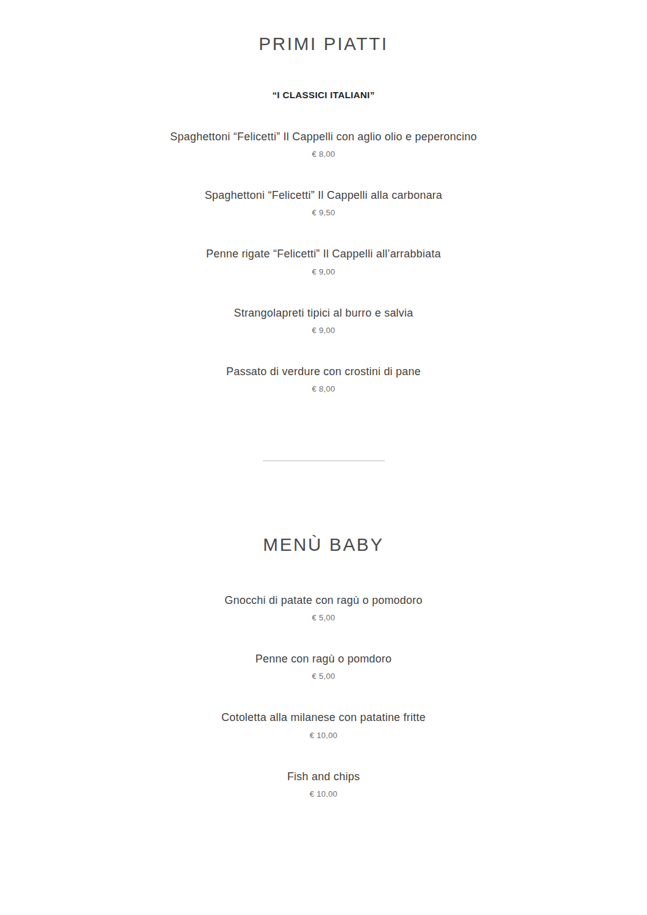PRIMI PIATTI
“I CLASSICI ITALIANI”
Spaghettoni “Felicetti” Il Cappelli con aglio olio e peperoncino € 8,00
Spaghettoni “Felicetti” Il Cappelli alla carbonara € 9,50
Penne rigate “Felicetti” Il Cappelli all’arrabbiata € 9,00
Strangolapreti tipici al burro e salvia € 9,00
Passato di verdure con crostini di pane € 8,00
MENÙ BABY
Gnocchi di patate con ragù o pomodoro € 5,00
Penne con ragù o pomdoro € 5,00
Cotoletta alla milanese con patatine fritte € 10,00
Fish and chips € 10,00